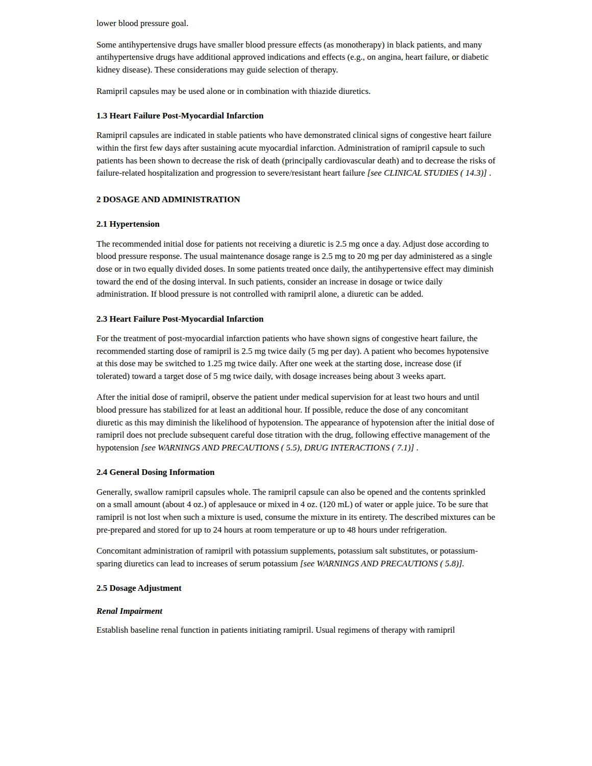lower blood pressure goal.
Some antihypertensive drugs have smaller blood pressure effects (as monotherapy) in black patients, and many antihypertensive drugs have additional approved indications and effects (e.g., on angina, heart failure, or diabetic kidney disease). These considerations may guide selection of therapy.
Ramipril capsules may be used alone or in combination with thiazide diuretics.
1.3 Heart Failure Post-Myocardial Infarction
Ramipril capsules are indicated in stable patients who have demonstrated clinical signs of congestive heart failure within the first few days after sustaining acute myocardial infarction. Administration of ramipril capsule to such patients has been shown to decrease the risk of death (principally cardiovascular death) and to decrease the risks of failure-related hospitalization and progression to severe/resistant heart failure [see CLINICAL STUDIES ( 14.3)] .
2 DOSAGE AND ADMINISTRATION
2.1 Hypertension
The recommended initial dose for patients not receiving a diuretic is 2.5 mg once a day. Adjust dose according to blood pressure response. The usual maintenance dosage range is 2.5 mg to 20 mg per day administered as a single dose or in two equally divided doses. In some patients treated once daily, the antihypertensive effect may diminish toward the end of the dosing interval. In such patients, consider an increase in dosage or twice daily administration. If blood pressure is not controlled with ramipril alone, a diuretic can be added.
2.3 Heart Failure Post-Myocardial Infarction
For the treatment of post-myocardial infarction patients who have shown signs of congestive heart failure, the recommended starting dose of ramipril is 2.5 mg twice daily (5 mg per day). A patient who becomes hypotensive at this dose may be switched to 1.25 mg twice daily. After one week at the starting dose, increase dose (if tolerated) toward a target dose of 5 mg twice daily, with dosage increases being about 3 weeks apart.
After the initial dose of ramipril, observe the patient under medical supervision for at least two hours and until blood pressure has stabilized for at least an additional hour. If possible, reduce the dose of any concomitant diuretic as this may diminish the likelihood of hypotension. The appearance of hypotension after the initial dose of ramipril does not preclude subsequent careful dose titration with the drug, following effective management of the hypotension [see WARNINGS AND PRECAUTIONS ( 5.5), DRUG INTERACTIONS ( 7.1)] .
2.4 General Dosing Information
Generally, swallow ramipril capsules whole. The ramipril capsule can also be opened and the contents sprinkled on a small amount (about 4 oz.) of applesauce or mixed in 4 oz. (120 mL) of water or apple juice. To be sure that ramipril is not lost when such a mixture is used, consume the mixture in its entirety. The described mixtures can be pre-prepared and stored for up to 24 hours at room temperature or up to 48 hours under refrigeration.
Concomitant administration of ramipril with potassium supplements, potassium salt substitutes, or potassium-sparing diuretics can lead to increases of serum potassium [see WARNINGS AND PRECAUTIONS ( 5.8)].
2.5 Dosage Adjustment
Renal Impairment
Establish baseline renal function in patients initiating ramipril. Usual regimens of therapy with ramipril